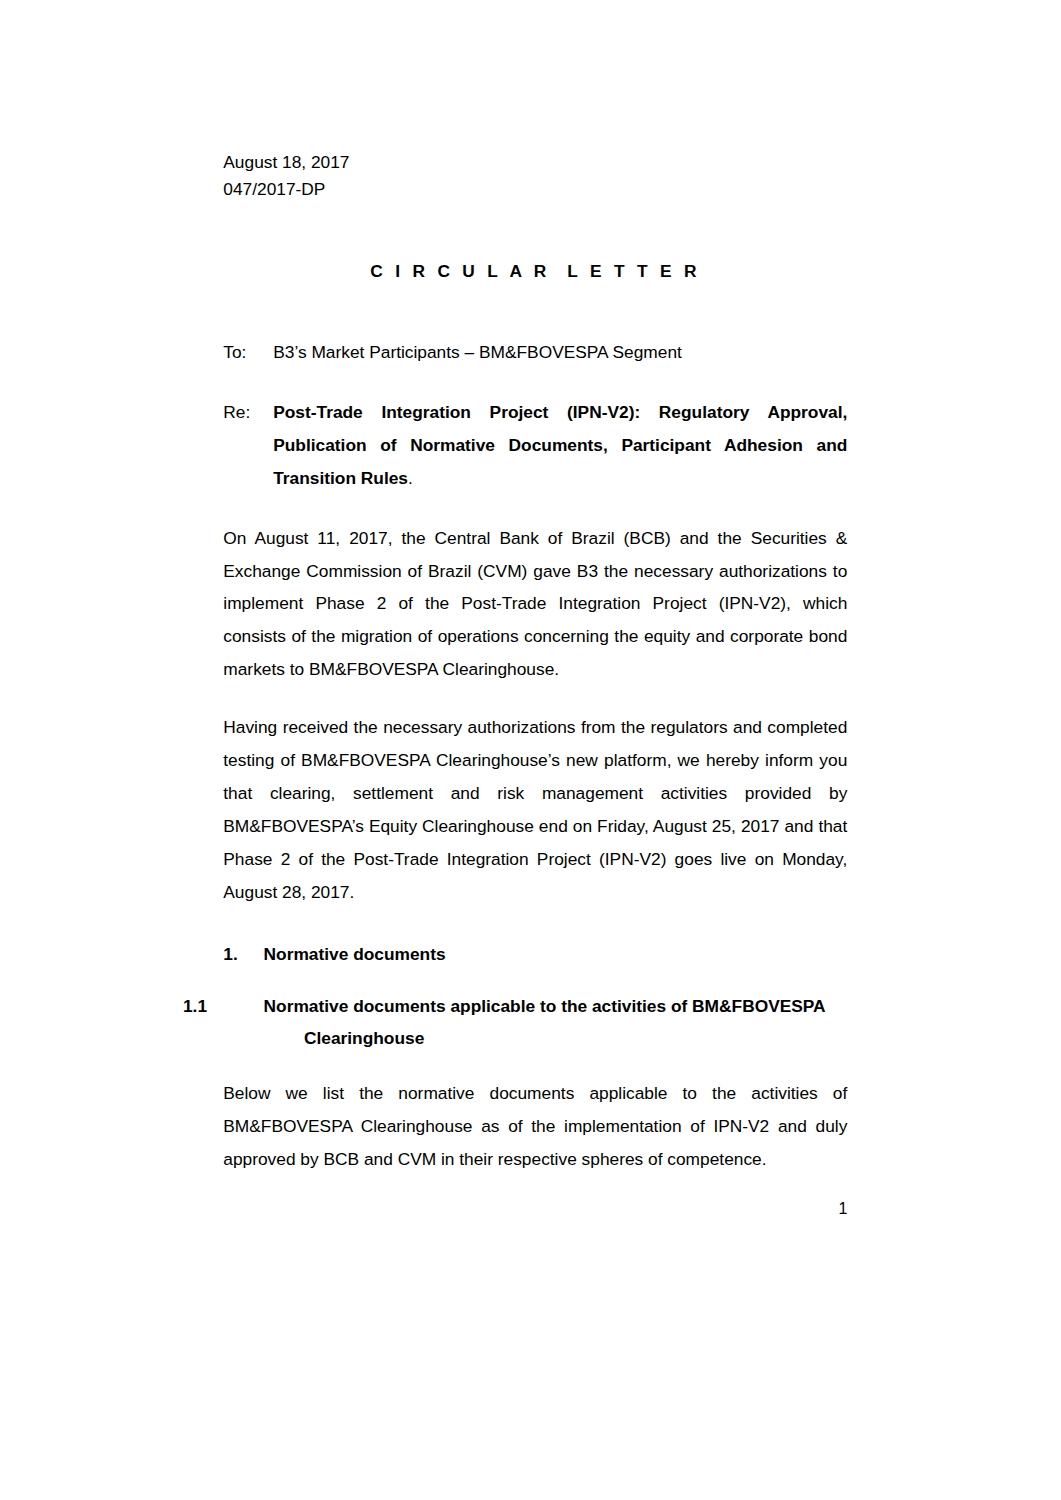August 18, 2017
047/2017-DP
C I R C U L A R L E T T E R
| To: | B3’s Market Participants – BM&FBOVESPA Segment |
| Re: | Post-Trade Integration Project (IPN-V2): Regulatory Approval, Publication of Normative Documents, Participant Adhesion and Transition Rules . |
On August 11, 2017, the Central Bank of Brazil (BCB) and the Securities & Exchange Commission of Brazil (CVM) gave B3 the necessary authorizations to implement Phase 2 of the Post-Trade Integration Project (IPN-V2), which consists of the migration of operations concerning the equity and corporate bond markets to BM&FBOVESPA Clearinghouse.
Having received the necessary authorizations from the regulators and completed testing of BM&FBOVESPA Clearinghouse’s new platform, we hereby inform you that clearing, settlement and risk management activities provided by BM&FBOVESPA’s Equity Clearinghouse end on Friday, August 25, 2017 and that Phase 2 of the Post-Trade Integration Project (IPN-V2) goes live on Monday, August 28, 2017.
1. Normative documents
1.1 Normative documents applicable to the activities of BM&FBOVESPAClearinghouse
Below we list the normative documents applicable to the activities of BM&FBOVESPA Clearinghouse as of the implementation of IPN-V2 and duly approved by BCB and CVM in their respective spheres of competence.
1